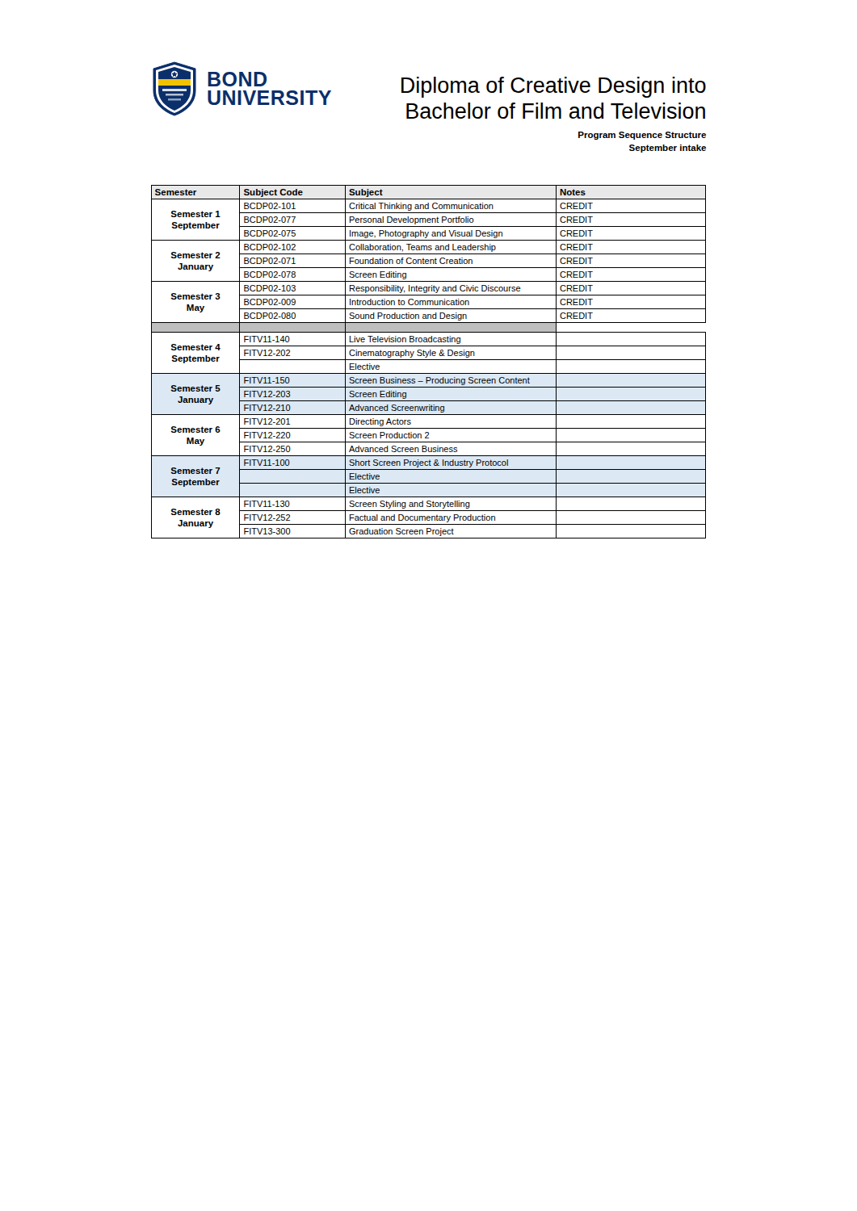BOND UNIVERSITY
Diploma of Creative Design into
Bachelor of Film and Television
Program Sequence Structure
September intake
| Semester | Subject Code | Subject | Notes |
| --- | --- | --- | --- |
| Semester 1 September | BCDP02-101 | Critical Thinking and Communication | CREDIT |
| BCDP02-077 | Personal Development Portfolio | CREDIT |
| BCDP02-075 | Image, Photography and Visual Design | CREDIT |
| Semester 2 January | BCDP02-102 | Collaboration, Teams and Leadership | CREDIT |
| BCDP02-071 | Foundation of Content Creation | CREDIT |
| BCDP02-078 | Screen Editing | CREDIT |
| Semester 3 May | BCDP02-103 | Responsibility, Integrity and Civic Discourse | CREDIT |
| BCDP02-009 | Introduction to Communication | CREDIT |
| BCDP02-080 | Sound Production and Design | CREDIT |
| Semester 4 September | FITV11-140 | Live Television Broadcasting | |
| FITV12-202 | Cinematography Style & Design | |
| | Elective | |
| Semester 5 January | FITV11-150 | Screen Business – Producing Screen Content | |
| FITV12-203 | Screen Editing | |
| FITV12-210 | Advanced Screenwriting | |
| Semester 6 May | FITV12-201 | Directing Actors | |
| FITV12-220 | Screen Production 2 | |
| FITV12-250 | Advanced Screen Business | |
| Semester 7 September | FITV11-100 | Short Screen Project & Industry Protocol | |
| | Elective | |
| | Elective | |
| Semester 8 January | FITV11-130 | Screen Styling and Storytelling | |
| FITV12-252 | Factual and Documentary Production | |
| FITV13-300 | Graduation Screen Project | |